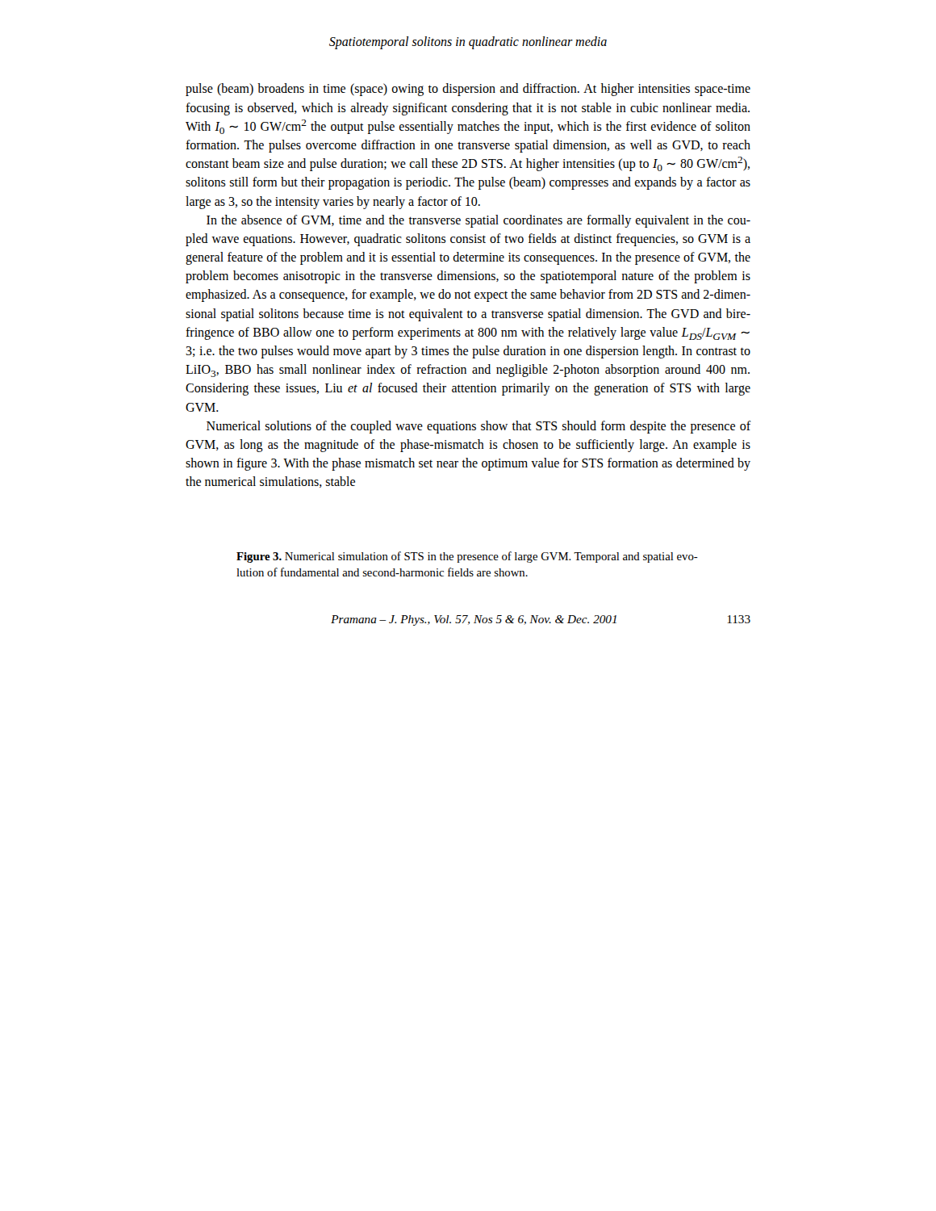Spatiotemporal solitons in quadratic nonlinear media
pulse (beam) broadens in time (space) owing to dispersion and diffraction. At higher intensities space-time focusing is observed, which is already significant consdering that it is not stable in cubic nonlinear media. With I0 ∼ 10 GW/cm2 the output pulse essentially matches the input, which is the first evidence of soliton formation. The pulses overcome diffraction in one transverse spatial dimension, as well as GVD, to reach constant beam size and pulse duration; we call these 2D STS. At higher intensities (up to I0 ∼ 80 GW/cm2), solitons still form but their propagation is periodic. The pulse (beam) compresses and expands by a factor as large as 3, so the intensity varies by nearly a factor of 10.
In the absence of GVM, time and the transverse spatial coordinates are formally equivalent in the coupled wave equations. However, quadratic solitons consist of two fields at distinct frequencies, so GVM is a general feature of the problem and it is essential to determine its consequences. In the presence of GVM, the problem becomes anisotropic in the transverse dimensions, so the spatiotemporal nature of the problem is emphasized. As a consequence, for example, we do not expect the same behavior from 2D STS and 2-dimensional spatial solitons because time is not equivalent to a transverse spatial dimension. The GVD and birefringence of BBO allow one to perform experiments at 800 nm with the relatively large value LDS/LGVM ∼ 3; i.e. the two pulses would move apart by 3 times the pulse duration in one dispersion length. In contrast to LiIO3, BBO has small nonlinear index of refraction and negligible 2-photon absorption around 400 nm. Considering these issues, Liu et al focused their attention primarily on the generation of STS with large GVM.
Numerical solutions of the coupled wave equations show that STS should form despite the presence of GVM, as long as the magnitude of the phase-mismatch is chosen to be sufficiently large. An example is shown in figure 3. With the phase mismatch set near the optimum value for STS formation as determined by the numerical simulations, stable
Figure 3. Numerical simulation of STS in the presence of large GVM. Temporal and spatial evolution of fundamental and second-harmonic fields are shown.
Pramana – J. Phys., Vol. 57, Nos 5 & 6, Nov. & Dec. 2001 1133